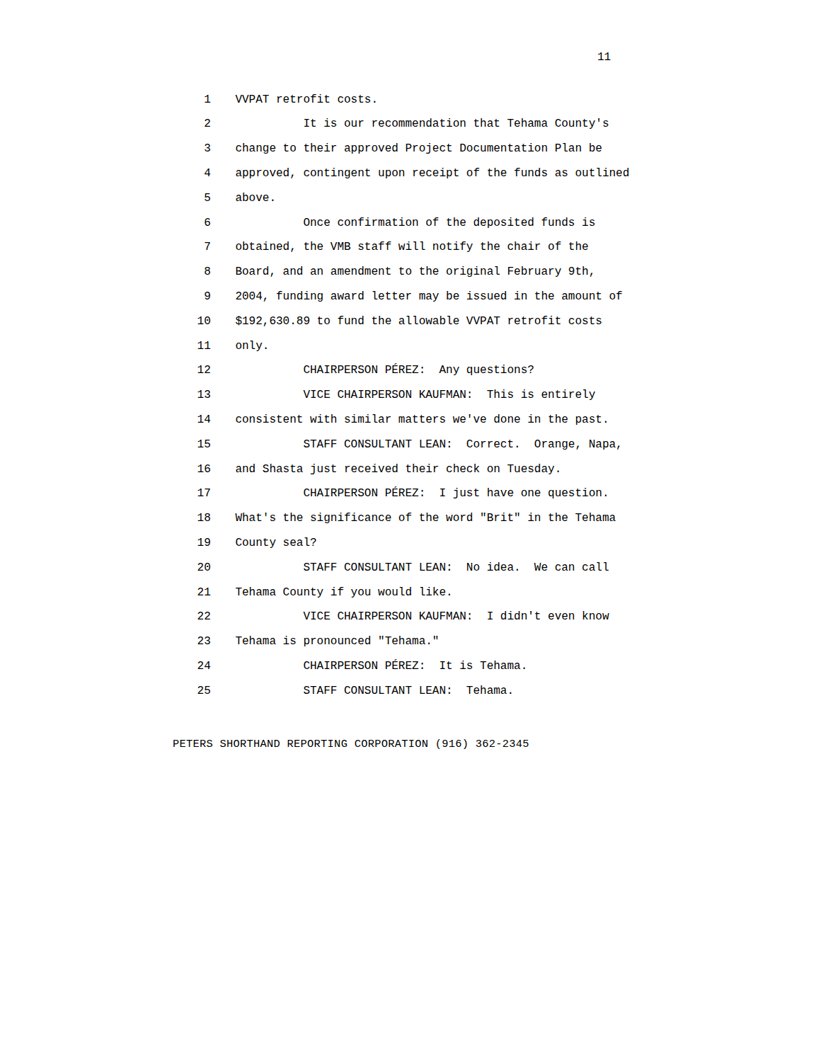11
| 1 | VVPAT retrofit costs. |
| 2 | It is our recommendation that Tehama County's |
| 3 | change to their approved Project Documentation Plan be |
| 4 | approved, contingent upon receipt of the funds as outlined |
| 5 | above. |
| 6 | Once confirmation of the deposited funds is |
| 7 | obtained, the VMB staff will notify the chair of the |
| 8 | Board, and an amendment to the original February 9th, |
| 9 | 2004, funding award letter may be issued in the amount of |
| 10 | $192,630.89 to fund the allowable VVPAT retrofit costs |
| 11 | only. |
| 12 | CHAIRPERSON PÉREZ: Any questions? |
| 13 | VICE CHAIRPERSON KAUFMAN: This is entirely |
| 14 | consistent with similar matters we've done in the past. |
| 15 | STAFF CONSULTANT LEAN: Correct. Orange, Napa, |
| 16 | and Shasta just received their check on Tuesday. |
| 17 | CHAIRPERSON PÉREZ: I just have one question. |
| 18 | What's the significance of the word "Brit" in the Tehama |
| 19 | County seal? |
| 20 | STAFF CONSULTANT LEAN: No idea. We can call |
| 21 | Tehama County if you would like. |
| 22 | VICE CHAIRPERSON KAUFMAN: I didn't even know |
| 23 | Tehama is pronounced "Tehama." |
| 24 | CHAIRPERSON PÉREZ: It is Tehama. |
| 25 | STAFF CONSULTANT LEAN: Tehama. |
PETERS SHORTHAND REPORTING CORPORATION (916) 362-2345